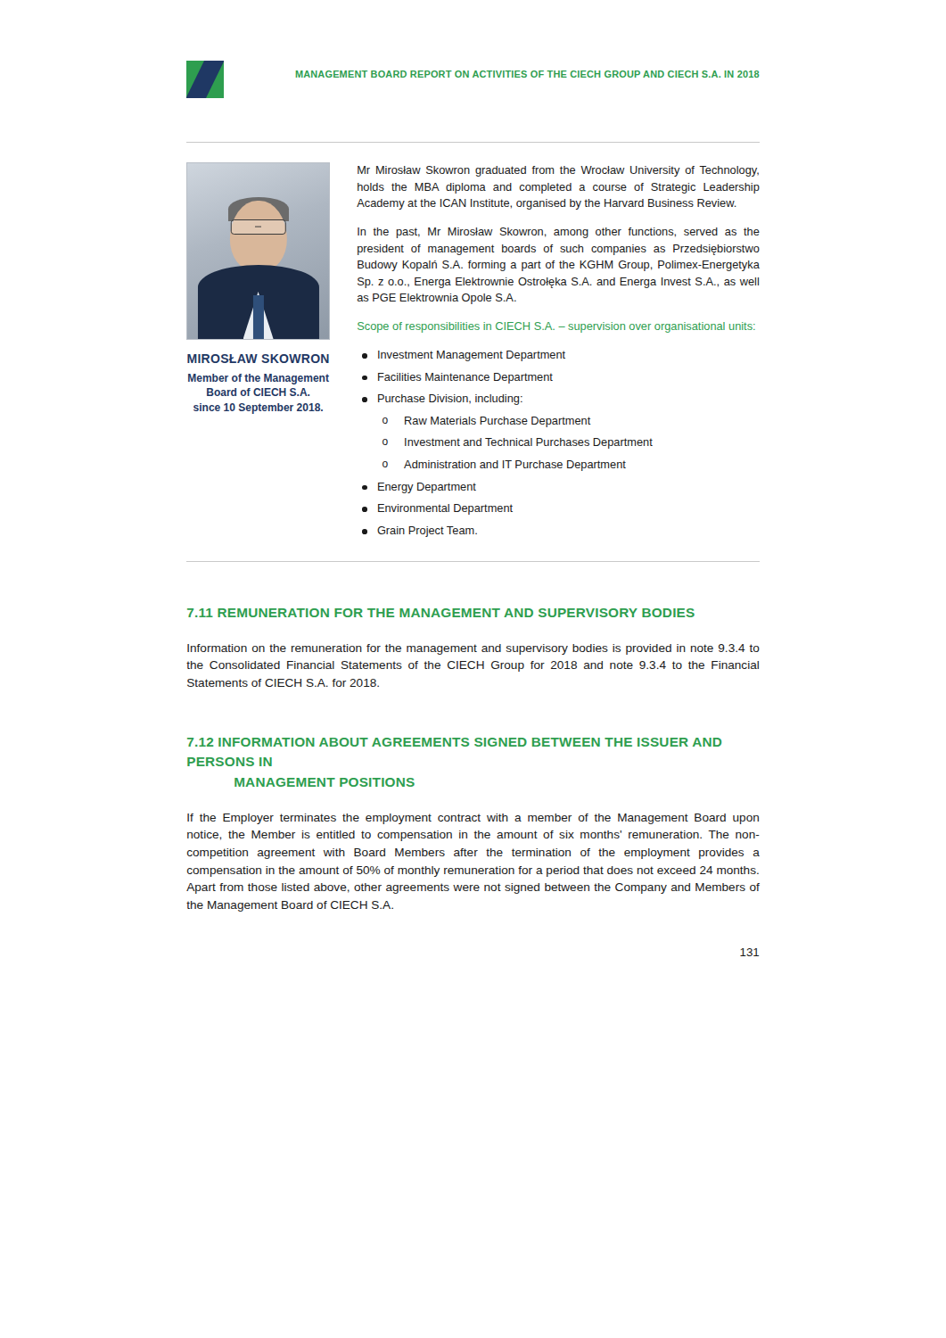Management Board Report on Activities of the CIECH Group and CIECH S.A. in 2018
MIROSŁAW SKOWRON
Member of the Management
Board of CIECH S.A.
since 10 September 2018.
Mr Mirosław Skowron graduated from the Wrocław University of Technology, holds the MBA diploma and completed a course of Strategic Leadership Academy at the ICAN Institute, organised by the Harvard Business Review.
In the past, Mr Mirosław Skowron, among other functions, served as the president of management boards of such companies as Przedsiębiorstwo Budowy Kopalń S.A. forming a part of the KGHM Group, Polimex-Energetyka Sp. z o.o., Energa Elektrownie Ostrołęka S.A. and Energa Invest S.A., as well as PGE Elektrownia Opole S.A.
Scope of responsibilities in CIECH S.A. – supervision over organisational units:
Investment Management Department
Facilities Maintenance Department
Purchase Division, including:
Raw Materials Purchase Department
Investment and Technical Purchases Department
Administration and IT Purchase Department
Energy Department
Environmental Department
Grain Project Team.
7.11 REMUNERATION FOR THE MANAGEMENT AND SUPERVISORY BODIES
Information on the remuneration for the management and supervisory bodies is provided in note 9.3.4 to the Consolidated Financial Statements of the CIECH Group for 2018 and note 9.3.4 to the Financial Statements of CIECH S.A. for 2018.
7.12 INFORMATION ABOUT AGREEMENTS SIGNED BETWEEN THE ISSUER AND PERSONS INMANAGEMENT POSITIONS
If the Employer terminates the employment contract with a member of the Management Board upon notice, the Member is entitled to compensation in the amount of six months' remuneration. The non-competition agreement with Board Members after the termination of the employment provides a compensation in the amount of 50% of monthly remuneration for a period that does not exceed 24 months. Apart from those listed above, other agreements were not signed between the Company and Members of the Management Board of CIECH S.A.
131